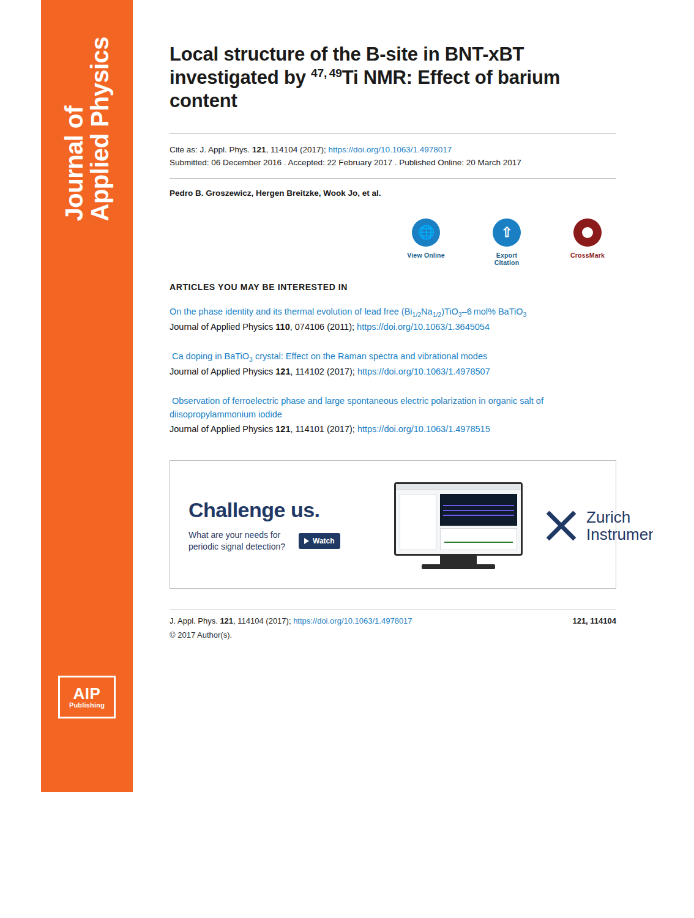Journal of
Applied Physics
AIP
Publishing
Local structure of the B-site in BNT-xBT investigated by 47, 49Ti NMR: Effect of barium content
Cite as: J. Appl. Phys. 121, 114104 (2017); https://doi.org/10.1063/1.4978017
Submitted: 06 December 2016 . Accepted: 22 February 2017 . Published Online: 20 March 2017
Pedro B. Groszewicz, Hergen Breitzke, Wook Jo, et al.
🌐
View Online
⇧
Export Citation
CrossMark
ARTICLES YOU MAY BE INTERESTED IN
On the phase identity and its thermal evolution of lead free (Bi1/2Na1/2)TiO3–6 mol% BaTiO3
Journal of Applied Physics 110, 074106 (2011); https://doi.org/10.1063/1.3645054
Ca doping in BaTiO3 crystal: Effect on the Raman spectra and vibrational modes
Journal of Applied Physics 121, 114102 (2017); https://doi.org/10.1063/1.4978507
Observation of ferroelectric phase and large spontaneous electric polarization in organic salt of diisopropylammonium iodide
Journal of Applied Physics 121, 114101 (2017); https://doi.org/10.1063/1.4978515
Challenge us.
What are your needs for periodic signal detection?
Watch
ZurichInstruments
J. Appl. Phys. 121, 114104 (2017); https://doi.org/10.1063/1.4978017
121, 114104
© 2017 Author(s).